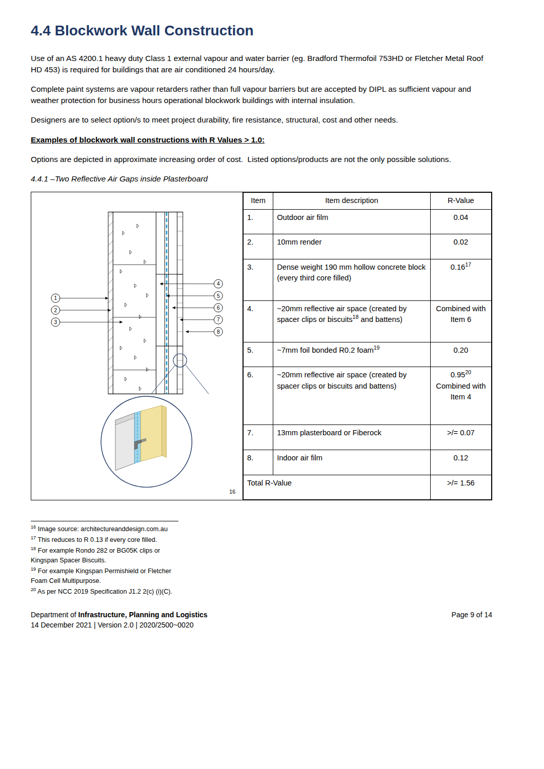4.4 Blockwork Wall Construction
Use of an AS 4200.1 heavy duty Class 1 external vapour and water barrier (eg. Bradford Thermofoil 753HD or Fletcher Metal Roof HD 453) is required for buildings that are air conditioned 24 hours/day.
Complete paint systems are vapour retarders rather than full vapour barriers but are accepted by DIPL as sufficient vapour and weather protection for business hours operational blockwork buildings with internal insulation.
Designers are to select option/s to meet project durability, fire resistance, structural, cost and other needs.
Examples of blockwork wall constructions with R Values > 1.0:
Options are depicted in approximate increasing order of cost. Listed options/products are not the only possible solutions.
4.4.1 –Two Reflective Air Gaps inside Plasterboard
1 2 3 4 5 6 7 8
16
| Item | Item description | R-Value |
| --- | --- | --- |
| 1. | Outdoor air film | 0.04 |
| 2. | 10mm render | 0.02 |
| 3. | Dense weight 190 mm hollow concrete block (every third core filled) | 0.16 17 |
| 4. | ~20mm reflective air space (created by spacer clips or biscuits 18 and battens) | Combined with Item 6 |
| 5. | ~7mm foil bonded R0.2 foam 19 | 0.20 |
| 6. | ~20mm reflective air space (created by spacer clips or biscuits and battens) | 0.95 20 Combined with Item 4 |
| 7. | 13mm plasterboard or Fiberock | >/= 0.07 |
| 8. | Indoor air film | 0.12 |
| Total R-Value | >/= 1.56 |
16 Image source: architectureanddesign.com.au
17 This reduces to R 0.13 if every core filled.
18 For example Rondo 282 or BG05K clips or Kingspan Spacer Biscuits.
19 For example Kingspan Permishield or Fletcher Foam Cell Multipurpose.
20 As per NCC 2019 Specification J1.2 2(c) (i)(C).
Department of Infrastructure, Planning and Logistics
14 December 2021 | Version 2.0 | 2020/2500~0020
Page 9 of 14